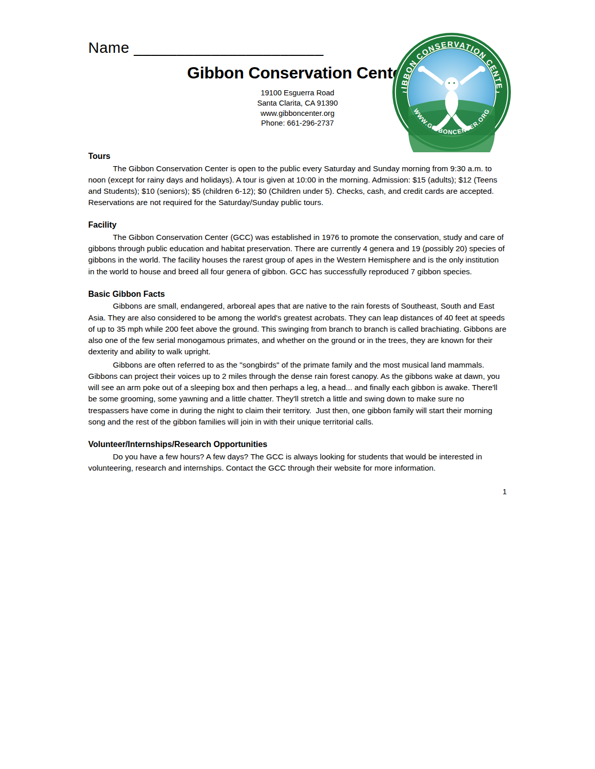GIBBON CONSERVATION CENTER WWW.GIBBONCENTER.ORG ~ ~
Name ______________________
Gibbon Conservation Center
19100 Esguerra Road
Santa Clarita, CA 91390
www.gibboncenter.org
Phone: 661-296-2737
Tours
The Gibbon Conservation Center is open to the public every Saturday and Sunday morning from 9:30 a.m. to noon (except for rainy days and holidays). A tour is given at 10:00 in the morning. Admission: $15 (adults); $12 (Teens and Students); $10 (seniors); $5 (children 6-12); $0 (Children under 5). Checks, cash, and credit cards are accepted. Reservations are not required for the Saturday/Sunday public tours.
Facility
The Gibbon Conservation Center (GCC) was established in 1976 to promote the conservation, study and care of gibbons through public education and habitat preservation. There are currently 4 genera and 19 (possibly 20) species of gibbons in the world. The facility houses the rarest group of apes in the Western Hemisphere and is the only institution in the world to house and breed all four genera of gibbon. GCC has successfully reproduced 7 gibbon species.
Basic Gibbon Facts
Gibbons are small, endangered, arboreal apes that are native to the rain forests of Southeast, South and East Asia. They are also considered to be among the world's greatest acrobats. They can leap distances of 40 feet at speeds of up to 35 mph while 200 feet above the ground. This swinging from branch to branch is called brachiating. Gibbons are also one of the few serial monogamous primates, and whether on the ground or in the trees, they are known for their dexterity and ability to walk upright.
Gibbons are often referred to as the "songbirds" of the primate family and the most musical land mammals. Gibbons can project their voices up to 2 miles through the dense rain forest canopy. As the gibbons wake at dawn, you will see an arm poke out of a sleeping box and then perhaps a leg, a head... and finally each gibbon is awake. There'll be some grooming, some yawning and a little chatter. They'll stretch a little and swing down to make sure no trespassers have come in during the night to claim their territory. Just then, one gibbon family will start their morning song and the rest of the gibbon families will join in with their unique territorial calls.
Volunteer/Internships/Research Opportunities
Do you have a few hours? A few days? The GCC is always looking for students that would be interested in volunteering, research and internships. Contact the GCC through their website for more information.
1